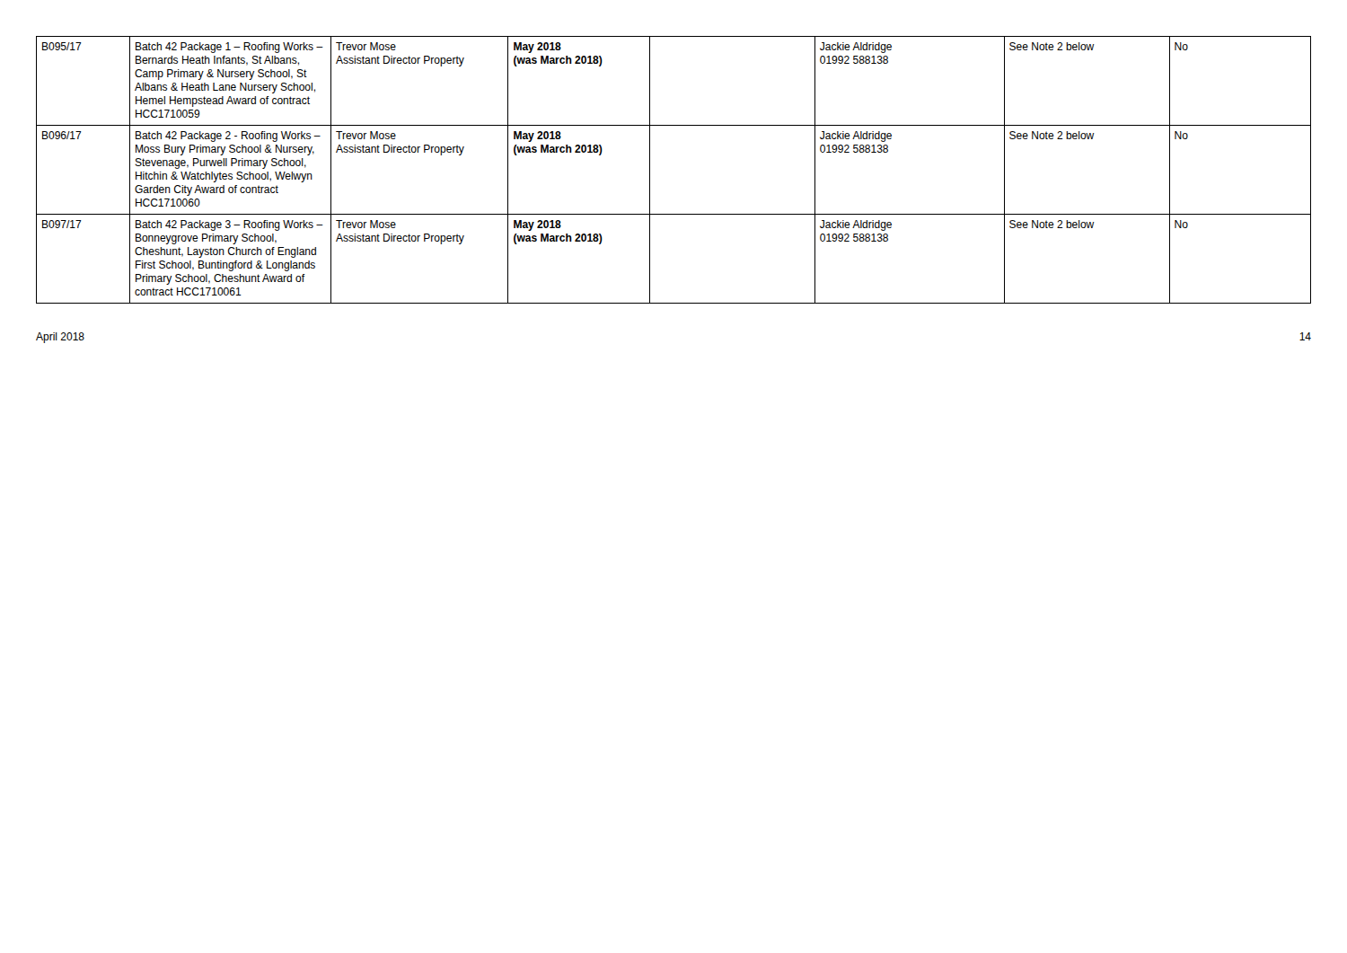| B095/17 | Batch 42 Package 1 – Roofing Works – Bernards Heath Infants, St Albans, Camp Primary & Nursery School, St Albans & Heath Lane Nursery School, Hemel Hempstead Award of contract HCC1710059 | Trevor Mose Assistant Director Property | May 2018 (was March 2018) | | Jackie Aldridge 01992 588138 | See Note 2 below | No |
| B096/17 | Batch 42 Package 2 - Roofing Works – Moss Bury Primary School & Nursery, Stevenage, Purwell Primary School, Hitchin & Watchlytes School, Welwyn Garden City Award of contract HCC1710060 | Trevor Mose Assistant Director Property | May 2018 (was March 2018) | | Jackie Aldridge 01992 588138 | See Note 2 below | No |
| B097/17 | Batch 42 Package 3 – Roofing Works – Bonneygrove Primary School, Cheshunt, Layston Church of England First School, Buntingford & Longlands Primary School, Cheshunt Award of contract HCC1710061 | Trevor Mose Assistant Director Property | May 2018 (was March 2018) | | Jackie Aldridge 01992 588138 | See Note 2 below | No |
April 2018 14